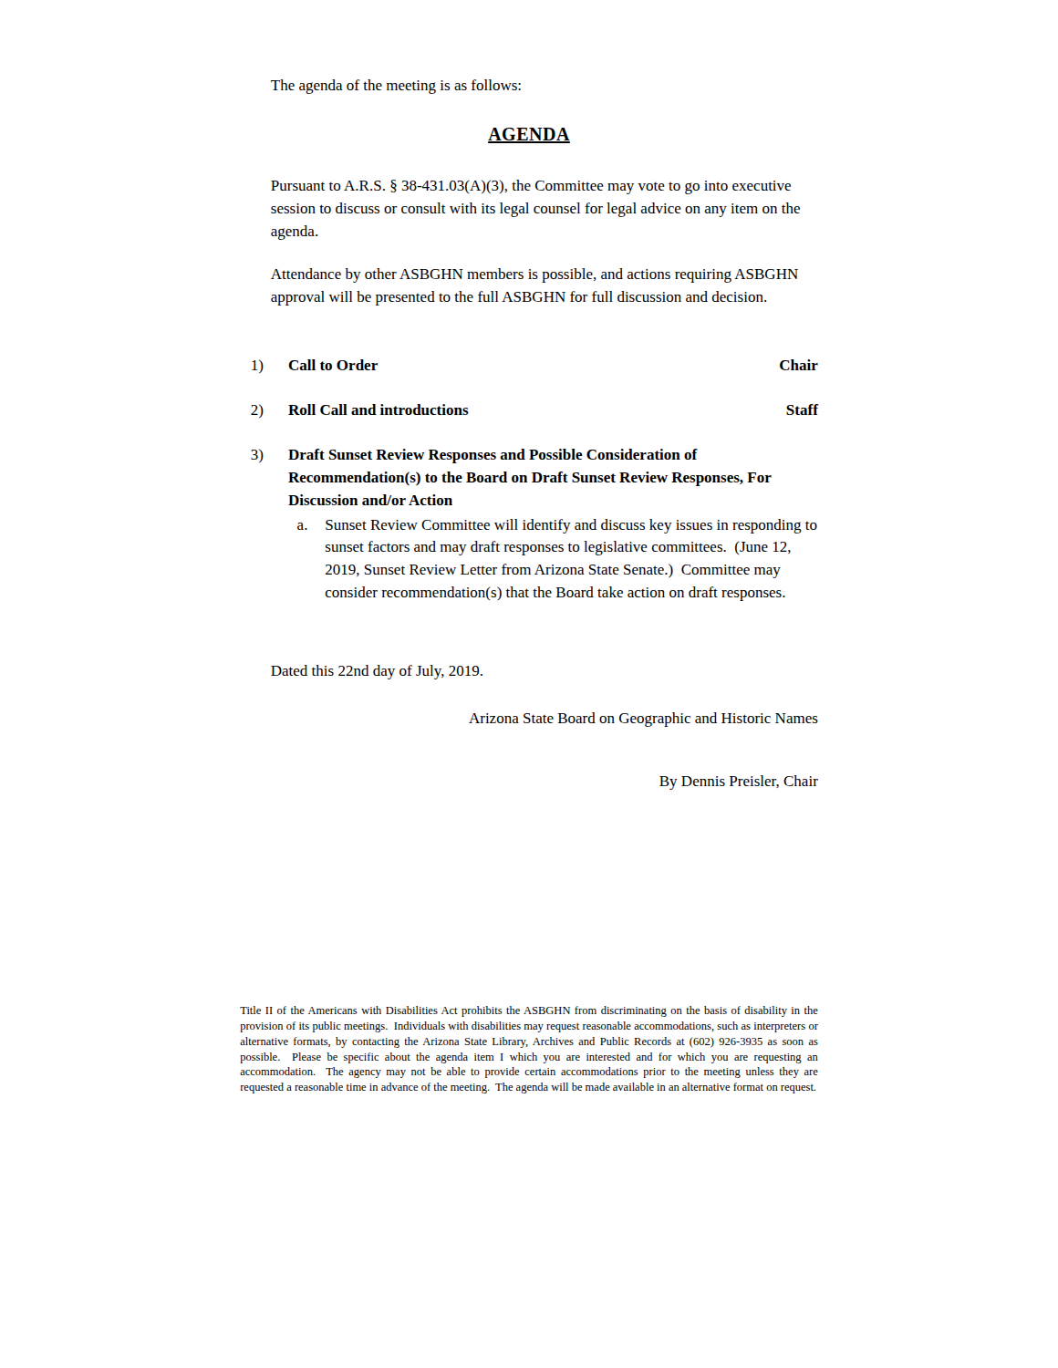The agenda of the meeting is as follows:
AGENDA
Pursuant to A.R.S. § 38-431.03(A)(3), the Committee may vote to go into executive session to discuss or consult with its legal counsel for legal advice on any item on the agenda.
Attendance by other ASBGHN members is possible, and actions requiring ASBGHN approval will be presented to the full ASBGHN for full discussion and decision.
Call to Order Chair
Roll Call and introductions Staff
Draft Sunset Review Responses and Possible Consideration of Recommendation(s) to the Board on Draft Sunset Review Responses, For Discussion and/or Action
Sunset Review Committee will identify and discuss key issues in responding to sunset factors and may draft responses to legislative committees. (June 12, 2019, Sunset Review Letter from Arizona State Senate.) Committee may consider recommendation(s) that the Board take action on draft responses.
Dated this 22nd day of July, 2019.
Arizona State Board on Geographic and Historic Names
By Dennis Preisler, Chair
Title II of the Americans with Disabilities Act prohibits the ASBGHN from discriminating on the basis of disability in the provision of its public meetings. Individuals with disabilities may request reasonable accommodations, such as interpreters or alternative formats, by contacting the Arizona State Library, Archives and Public Records at (602) 926-3935 as soon as possible. Please be specific about the agenda item I which you are interested and for which you are requesting an accommodation. The agency may not be able to provide certain accommodations prior to the meeting unless they are requested a reasonable time in advance of the meeting. The agenda will be made available in an alternative format on request.